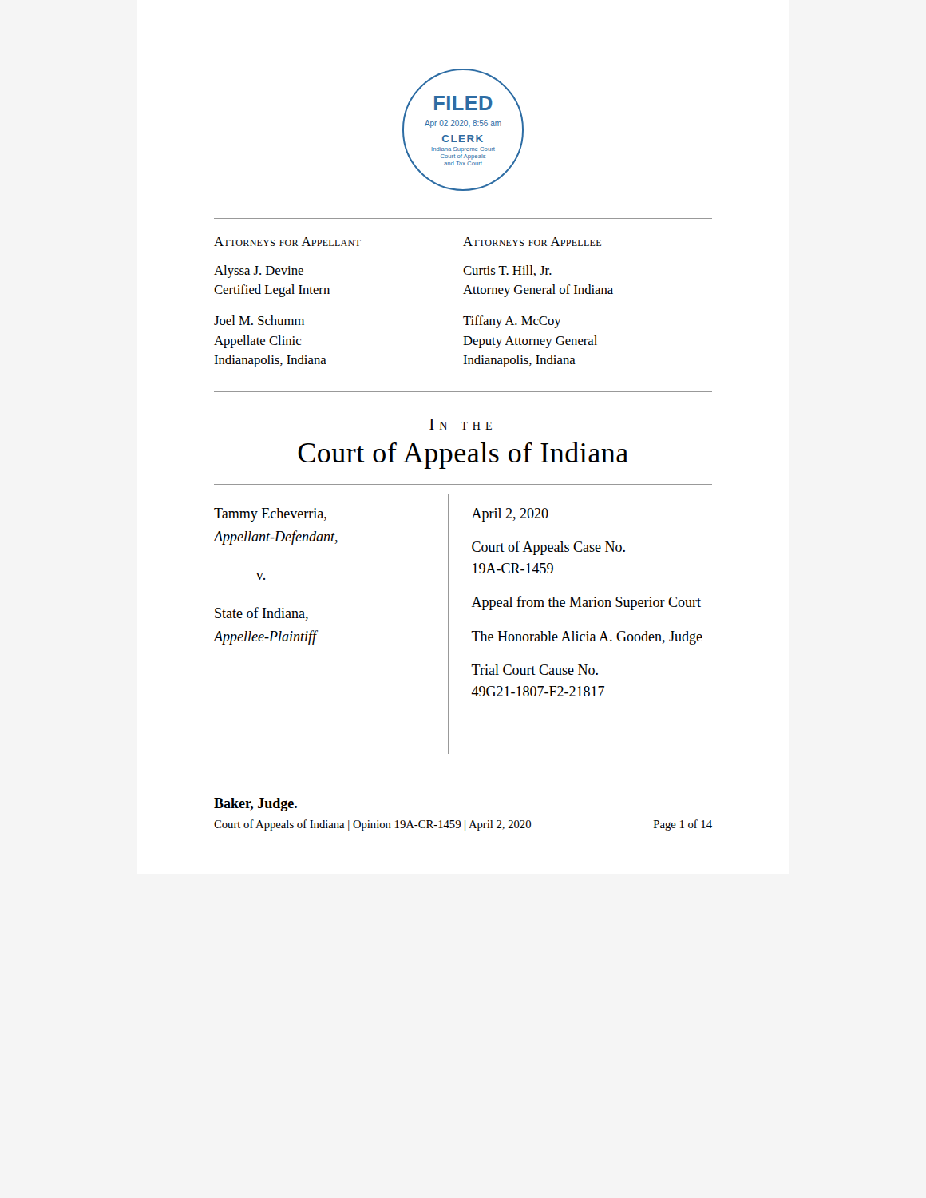FILED
Apr 02 2020, 8:56 am
CLERK
Indiana Supreme Court
Court of Appeals
and Tax Court
| Attorneys for Appellant Alyssa J. Devine Certified Legal Intern Joel M. Schumm Appellate Clinic Indianapolis, Indiana | Attorneys for Appellee Curtis T. Hill, Jr. Attorney General of Indiana Tiffany A. McCoy Deputy Attorney General Indianapolis, Indiana |
In the
Court of Appeals of Indiana
| Tammy Echeverria, Appellant-Defendant, v. State of Indiana, Appellee-Plaintiff | April 2, 2020 Court of Appeals Case No. 19A-CR-1459 Appeal from the Marion Superior Court The Honorable Alicia A. Gooden, Judge Trial Court Cause No. 49G21-1807-F2-21817 |
Baker, Judge.
Court of Appeals of Indiana | Opinion 19A-CR-1459 | April 2, 2020 Page 1 of 14